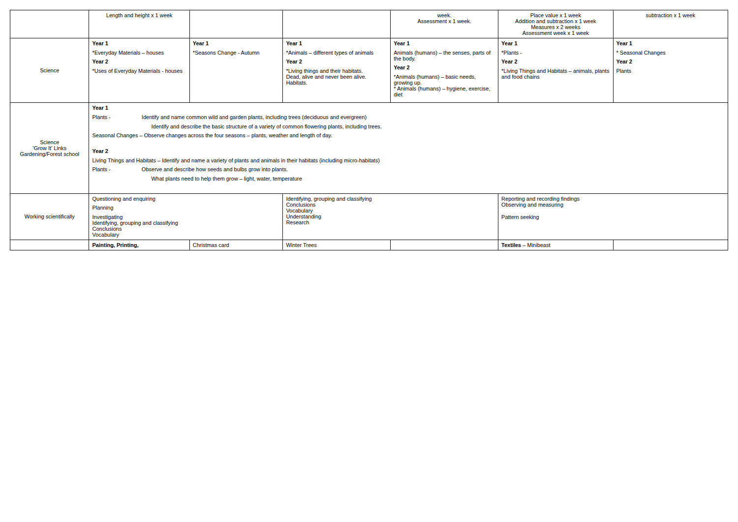| | Length and height x 1 week | | | week. Assessment x 1 week. | Place value x 1 week Addition and subtraction x 1 week Measures x 2 weeks Assessment week x 1 week | subtraction x 1 week |
| Science | Year 1 *Everyday Materials – houses Year 2 *Uses of Everyday Materials - houses | Year 1 *Seasons Change - Autumn | Year 1 *Animals – different types of animals Year 2 *Living things and their habitats. Dead, alive and never been alive. Habitats. | Year 1 Animals (humans) – the senses, parts of the body. Year 2 *Animals (humans) – basic needs, growing up. * Animals (humans) – hygiene, exercise, diet | Year 1 *Plants - Year 2 *Living Things and Habitats – animals, plants and food chains | Year 1 * Seasonal Changes Year 2 Plants |
| Science 'Grow It' Links Gardening/Forest school | Year 1 Plants - Identify and name common wild and garden plants, including trees (deciduous and evergreen) Identify and describe the basic structure of a variety of common flowering plants, including trees. Seasonal Changes – Observe changes across the four seasons – plants, weather and length of day. Year 2 Living Things and Habitats – Identify and name a variety of plants and animals in their habitats (including micro-habitats) Plants - Observe and describe how seeds and bulbs grow into plants. What plants need to help them grow – light, water, temperature |
| Working scientifically | Questioning and enquiring Planning Investigating Identifying, grouping and classifying Conclusions Vocabulary | Identifying, grouping and classifying Conclusions Vocabulary Understanding Research | Reporting and recording findings Observing and measuring Pattern seeking |
| | Painting, Printing, | Christmas card | Winter Trees | | Textiles – Minibeast | |